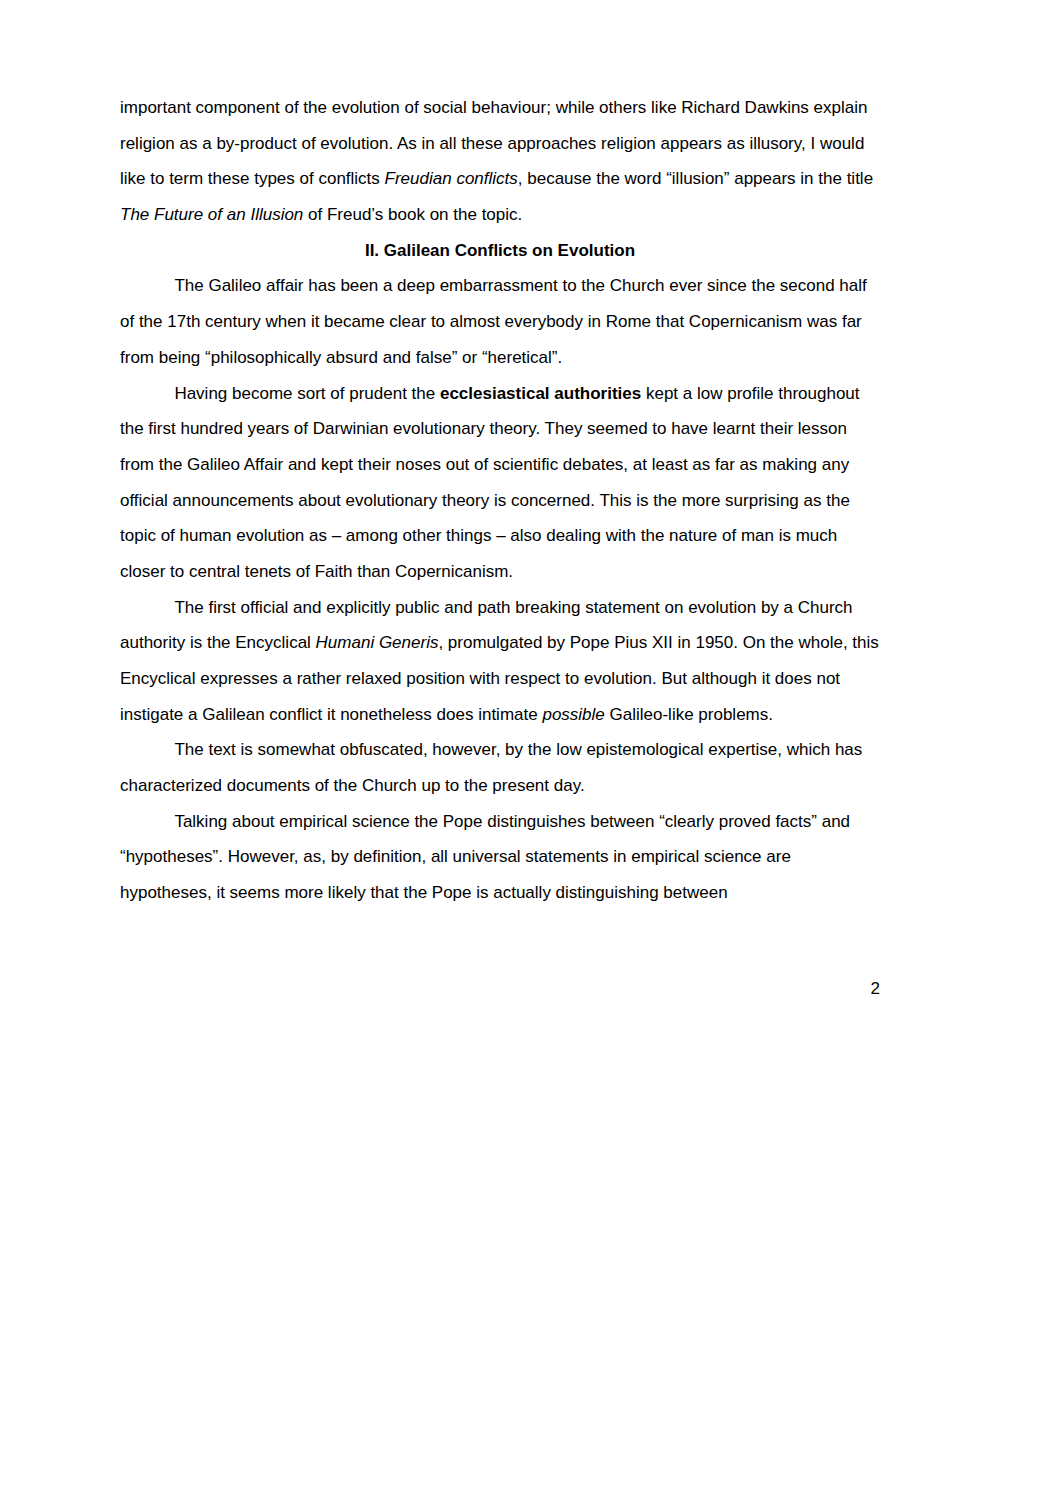important component of the evolution of social behaviour; while others like Richard Dawkins explain religion as a by-product of evolution. As in all these approaches religion appears as illusory, I would like to term these types of conflicts Freudian conflicts, because the word “illusion” appears in the title The Future of an Illusion of Freud’s book on the topic.
II. Galilean Conflicts on Evolution
The Galileo affair has been a deep embarrassment to the Church ever since the second half of the 17th century when it became clear to almost everybody in Rome that Copernicanism was far from being “philosophically absurd and false” or “heretical”.
Having become sort of prudent the ecclesiastical authorities kept a low profile throughout the first hundred years of Darwinian evolutionary theory. They seemed to have learnt their lesson from the Galileo Affair and kept their noses out of scientific debates, at least as far as making any official announcements about evolutionary theory is concerned. This is the more surprising as the topic of human evolution as – among other things – also dealing with the nature of man is much closer to central tenets of Faith than Copernicanism.
The first official and explicitly public and path breaking statement on evolution by a Church authority is the Encyclical Humani Generis, promulgated by Pope Pius XII in 1950. On the whole, this Encyclical expresses a rather relaxed position with respect to evolution. But although it does not instigate a Galilean conflict it nonetheless does intimate possible Galileo-like problems.
The text is somewhat obfuscated, however, by the low epistemological expertise, which has characterized documents of the Church up to the present day.
Talking about empirical science the Pope distinguishes between “clearly proved facts” and “hypotheses”. However, as, by definition, all universal statements in empirical science are hypotheses, it seems more likely that the Pope is actually distinguishing between
2